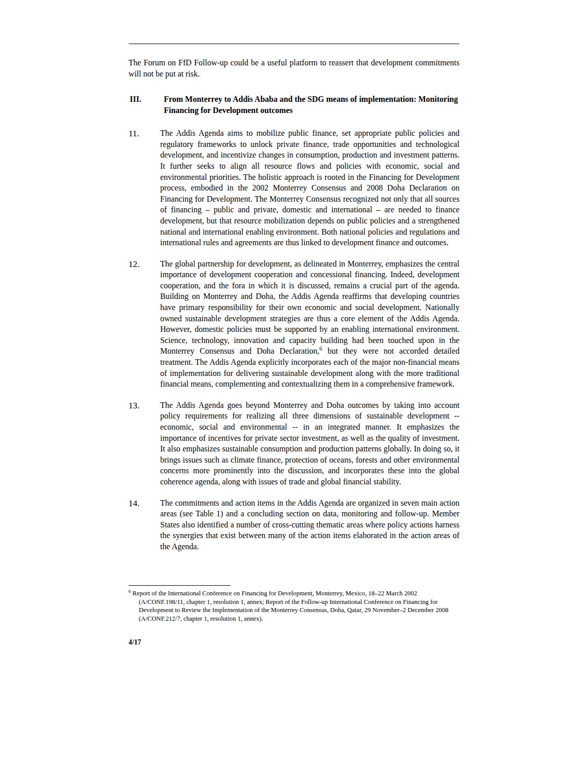The Forum on FfD Follow-up could be a useful platform to reassert that development commitments will not be put at risk.
III. From Monterrey to Addis Ababa and the SDG means of implementation: Monitoring Financing for Development outcomes
11. The Addis Agenda aims to mobilize public finance, set appropriate public policies and regulatory frameworks to unlock private finance, trade opportunities and technological development, and incentivize changes in consumption, production and investment patterns. It further seeks to align all resource flows and policies with economic, social and environmental priorities. The holistic approach is rooted in the Financing for Development process, embodied in the 2002 Monterrey Consensus and 2008 Doha Declaration on Financing for Development. The Monterrey Consensus recognized not only that all sources of financing – public and private, domestic and international – are needed to finance development, but that resource mobilization depends on public policies and a strengthened national and international enabling environment. Both national policies and regulations and international rules and agreements are thus linked to development finance and outcomes.
12. The global partnership for development, as delineated in Monterrey, emphasizes the central importance of development cooperation and concessional financing. Indeed, development cooperation, and the fora in which it is discussed, remains a crucial part of the agenda. Building on Monterrey and Doha, the Addis Agenda reaffirms that developing countries have primary responsibility for their own economic and social development. Nationally owned sustainable development strategies are thus a core element of the Addis Agenda. However, domestic policies must be supported by an enabling international environment. Science, technology, innovation and capacity building had been touched upon in the Monterrey Consensus and Doha Declaration,6 but they were not accorded detailed treatment. The Addis Agenda explicitly incorporates each of the major non-financial means of implementation for delivering sustainable development along with the more traditional financial means, complementing and contextualizing them in a comprehensive framework.
13. The Addis Agenda goes beyond Monterrey and Doha outcomes by taking into account policy requirements for realizing all three dimensions of sustainable development -- economic, social and environmental -- in an integrated manner. It emphasizes the importance of incentives for private sector investment, as well as the quality of investment. It also emphasizes sustainable consumption and production patterns globally. In doing so, it brings issues such as climate finance, protection of oceans, forests and other environmental concerns more prominently into the discussion, and incorporates these into the global coherence agenda, along with issues of trade and global financial stability.
14. The commitments and action items in the Addis Agenda are organized in seven main action areas (see Table 1) and a concluding section on data, monitoring and follow-up. Member States also identified a number of cross-cutting thematic areas where policy actions harness the synergies that exist between many of the action items elaborated in the action areas of the Agenda.
6 Report of the International Conference on Financing for Development, Monterrey, Mexico, 18–22 March 2002 (A/CONF.198/11, chapter 1, resolution 1, annex; Report of the Follow-up International Conference on Financing for Development to Review the Implementation of the Monterrey Consensus, Doha, Qatar, 29 November–2 December 2008 (A/CONF.212/7, chapter 1, resolution 1, annex).
4/17